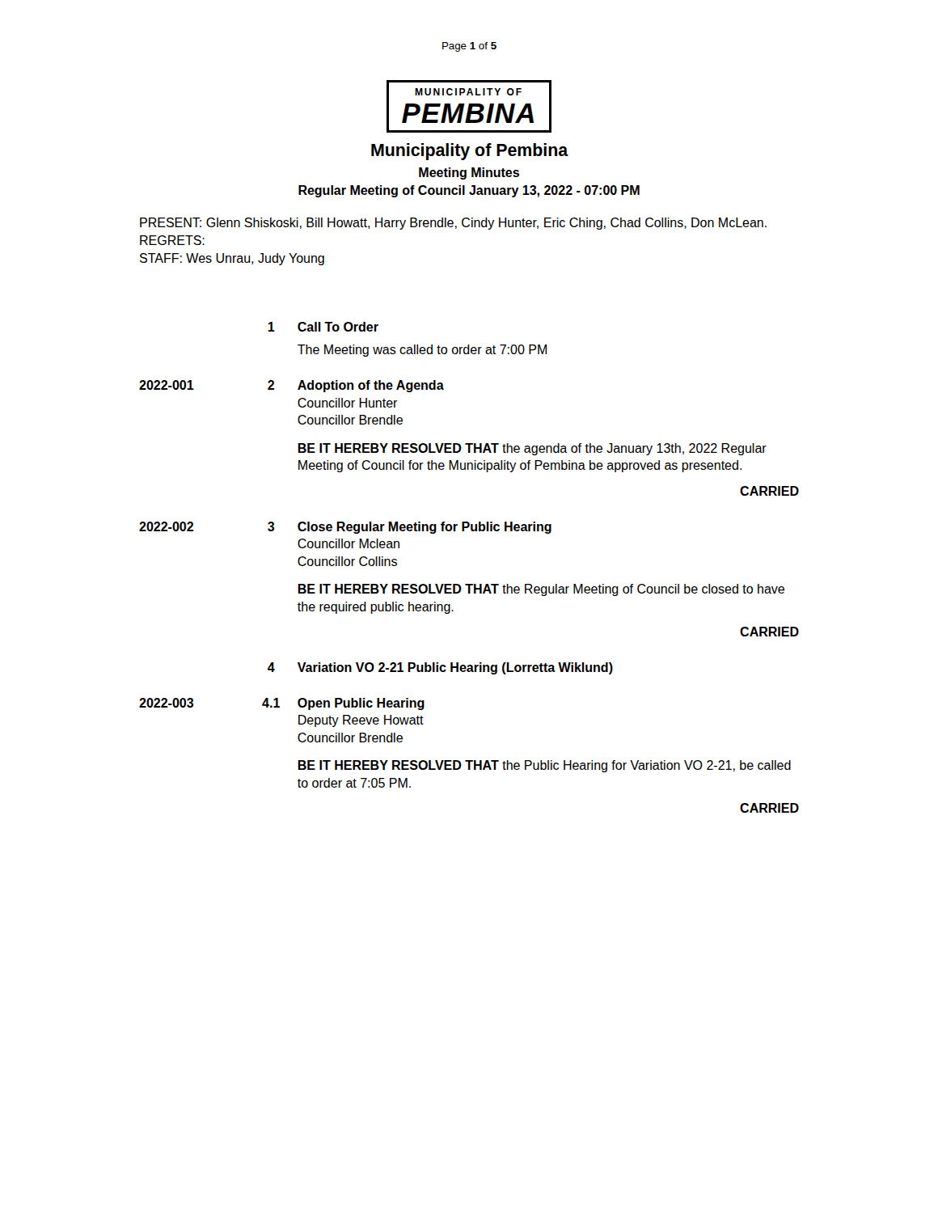Page 1 of 5
MUNICIPALITY OF PEMBINA
Municipality of Pembina
Meeting Minutes
Regular Meeting of Council January 13, 2022 - 07:00 PM
PRESENT: Glenn Shiskoski, Bill Howatt, Harry Brendle, Cindy Hunter, Eric Ching, Chad Collins, Don McLean.
REGRETS:
STAFF: Wes Unrau, Judy Young
| | 1 | Call To Order The Meeting was called to order at 7:00 PM |
| 2022-001 | 2 | Adoption of the Agenda Councillor Hunter Councillor Brendle BE IT HEREBY RESOLVED THAT the agenda of the January 13th, 2022 Regular Meeting of Council for the Municipality of Pembina be approved as presented. CARRIED |
| 2022-002 | 3 | Close Regular Meeting for Public Hearing Councillor Mclean Councillor Collins BE IT HEREBY RESOLVED THAT the Regular Meeting of Council be closed to have the required public hearing. CARRIED |
| | 4 | Variation VO 2-21 Public Hearing (Lorretta Wiklund) |
| 2022-003 | 4.1 | Open Public Hearing Deputy Reeve Howatt Councillor Brendle BE IT HEREBY RESOLVED THAT the Public Hearing for Variation VO 2-21, be called to order at 7:05 PM. CARRIED |